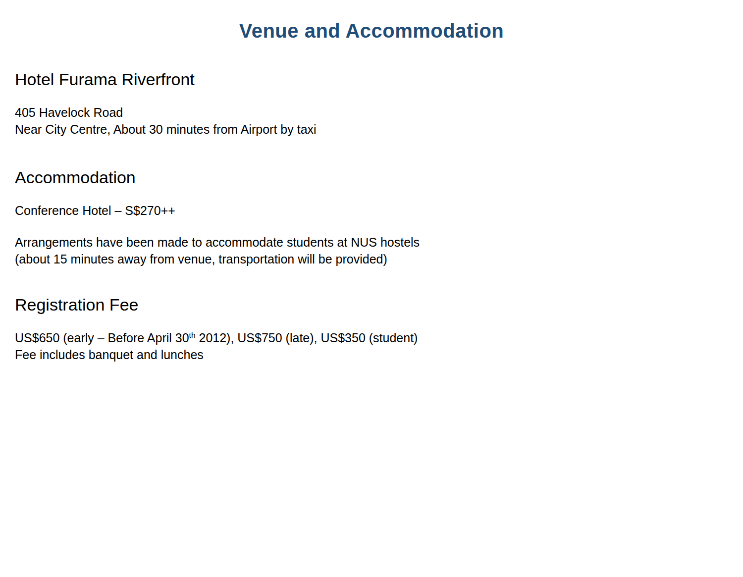Venue and Accommodation
Hotel Furama Riverfront
405 Havelock Road
Near City Centre, About 30 minutes from Airport by taxi
Accommodation
Conference Hotel – S$270++
Arrangements have been made to accommodate students at NUS hostels
(about 15 minutes away from venue, transportation will be provided)
Registration Fee
US$650 (early – Before April 30th 2012), US$750 (late), US$350 (student)
Fee includes banquet and lunches